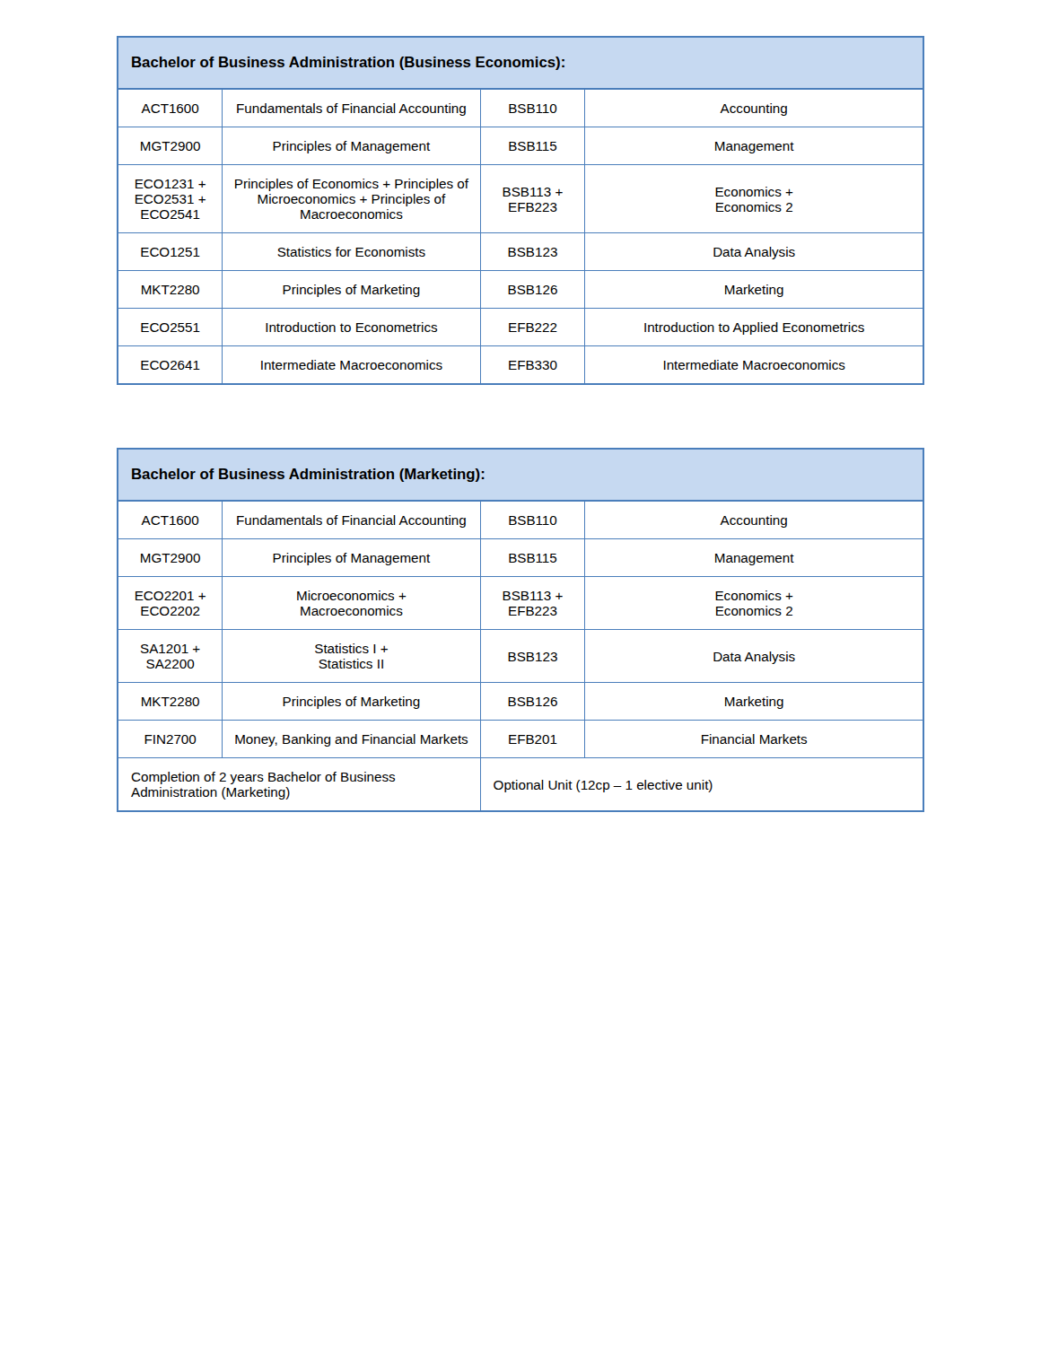Bachelor of Business Administration (Business Economics):
| ACT1600 | Fundamentals of Financial Accounting | BSB110 | Accounting |
| MGT2900 | Principles of Management | BSB115 | Management |
| ECO1231 + ECO2531 + ECO2541 | Principles of Economics + Principles of Microeconomics + Principles of Macroeconomics | BSB113 + EFB223 | Economics + Economics 2 |
| ECO1251 | Statistics for Economists | BSB123 | Data Analysis |
| MKT2280 | Principles of Marketing | BSB126 | Marketing |
| ECO2551 | Introduction to Econometrics | EFB222 | Introduction to Applied Econometrics |
| ECO2641 | Intermediate Macroeconomics | EFB330 | Intermediate Macroeconomics |
Bachelor of Business Administration (Marketing):
| ACT1600 | Fundamentals of Financial Accounting | BSB110 | Accounting |
| MGT2900 | Principles of Management | BSB115 | Management |
| ECO2201 + ECO2202 | Microeconomics + Macroeconomics | BSB113 + EFB223 | Economics + Economics 2 |
| SA1201 + SA2200 | Statistics I + Statistics II | BSB123 | Data Analysis |
| MKT2280 | Principles of Marketing | BSB126 | Marketing |
| FIN2700 | Money, Banking and Financial Markets | EFB201 | Financial Markets |
| Completion of 2 years Bachelor of Business Administration (Marketing) | Optional Unit (12cp – 1 elective unit) |